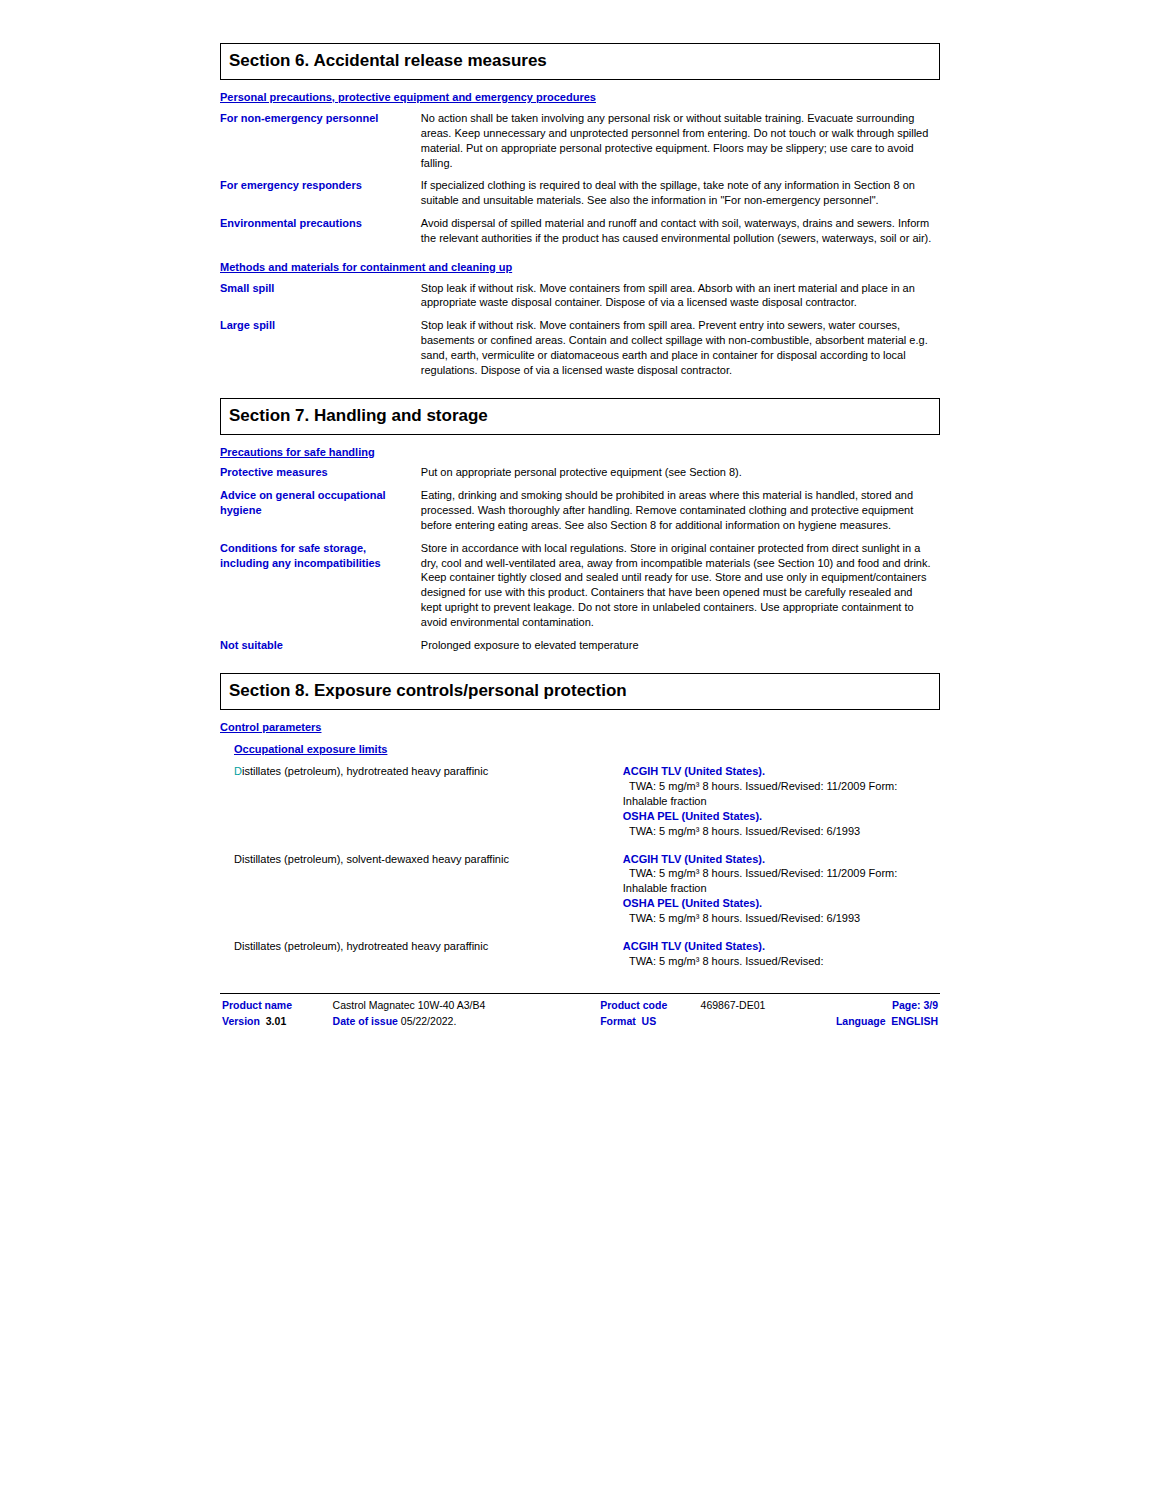Section 6. Accidental release measures
Personal precautions, protective equipment and emergency procedures
| For non-emergency personnel | No action shall be taken involving any personal risk or without suitable training. Evacuate surrounding areas. Keep unnecessary and unprotected personnel from entering. Do not touch or walk through spilled material. Put on appropriate personal protective equipment. Floors may be slippery; use care to avoid falling. |
| For emergency responders | If specialized clothing is required to deal with the spillage, take note of any information in Section 8 on suitable and unsuitable materials. See also the information in "For non-emergency personnel". |
| Environmental precautions | Avoid dispersal of spilled material and runoff and contact with soil, waterways, drains and sewers. Inform the relevant authorities if the product has caused environmental pollution (sewers, waterways, soil or air). |
Methods and materials for containment and cleaning up
| Small spill | Stop leak if without risk. Move containers from spill area. Absorb with an inert material and place in an appropriate waste disposal container. Dispose of via a licensed waste disposal contractor. |
| Large spill | Stop leak if without risk. Move containers from spill area. Prevent entry into sewers, water courses, basements or confined areas. Contain and collect spillage with non-combustible, absorbent material e.g. sand, earth, vermiculite or diatomaceous earth and place in container for disposal according to local regulations. Dispose of via a licensed waste disposal contractor. |
Section 7. Handling and storage
Precautions for safe handling
| Protective measures | Put on appropriate personal protective equipment (see Section 8). |
| Advice on general occupational hygiene | Eating, drinking and smoking should be prohibited in areas where this material is handled, stored and processed. Wash thoroughly after handling. Remove contaminated clothing and protective equipment before entering eating areas. See also Section 8 for additional information on hygiene measures. |
| Conditions for safe storage, including any incompatibilities | Store in accordance with local regulations. Store in original container protected from direct sunlight in a dry, cool and well-ventilated area, away from incompatible materials (see Section 10) and food and drink. Keep container tightly closed and sealed until ready for use. Store and use only in equipment/containers designed for use with this product. Containers that have been opened must be carefully resealed and kept upright to prevent leakage. Do not store in unlabeled containers. Use appropriate containment to avoid environmental contamination. |
| Not suitable | Prolonged exposure to elevated temperature |
Section 8. Exposure controls/personal protection
Control parameters
Occupational exposure limits
| D istillates (petroleum), hydrotreated heavy paraffinic | ACGIH TLV (United States). TWA: 5 mg/m³ 8 hours. Issued/Revised: 11/2009 Form: Inhalable fraction OSHA PEL (United States). TWA: 5 mg/m³ 8 hours. Issued/Revised: 6/1993 |
| Distillates (petroleum), solvent-dewaxed heavy paraffinic | ACGIH TLV (United States). TWA: 5 mg/m³ 8 hours. Issued/Revised: 11/2009 Form: Inhalable fraction OSHA PEL (United States). TWA: 5 mg/m³ 8 hours. Issued/Revised: 6/1993 |
| Distillates (petroleum), hydrotreated heavy paraffinic | ACGIH TLV (United States). TWA: 5 mg/m³ 8 hours. Issued/Revised: |
| Product name | Castrol Magnatec 10W-40 A3/B4 | Product code | 469867-DE01 | Page: 3/9 |
| Version 3.01 | Date of issue 05/22/2022. | Format US | Language ENGLISH |